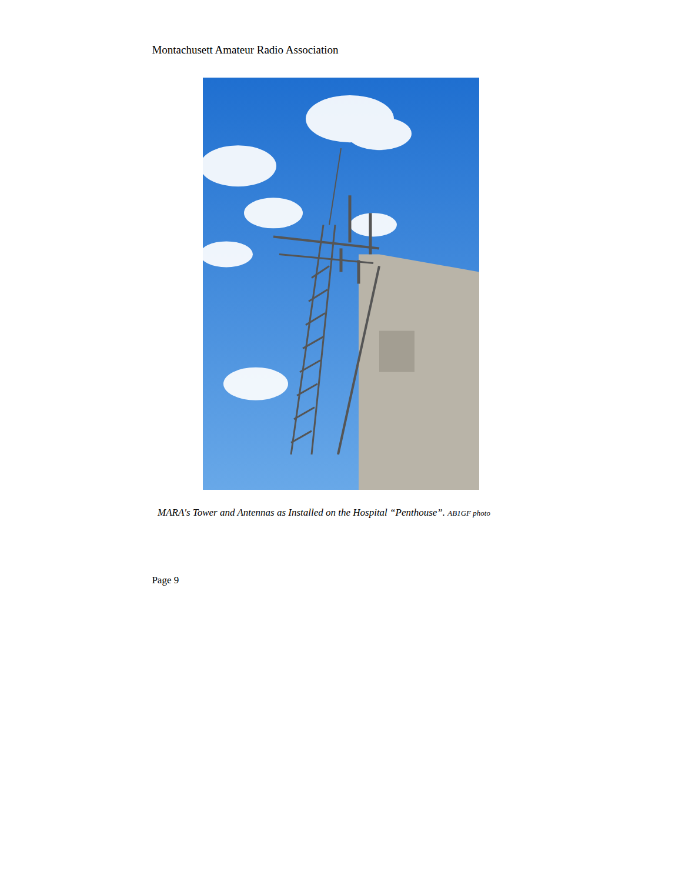Montachusett Amateur Radio Association
MARA's Tower and Antennas as Installed on the Hospital “Penthouse”. AB1GF photo
Page 9